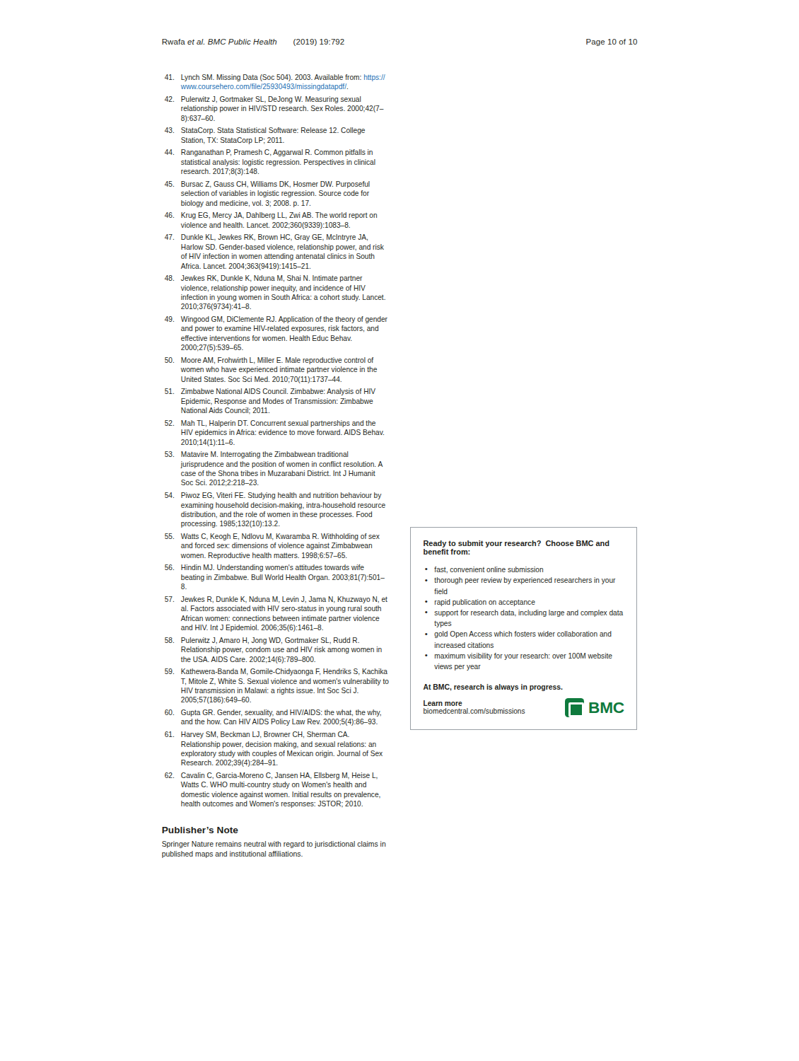Rwafa et al. BMC Public Health(2019) 19:792
Page 10 of 10
41. Lynch SM. Missing Data (Soc 504). 2003. Available from: https://www.coursehero.com/file/25930493/missingdatapdf/.
42. Pulerwitz J, Gortmaker SL, DeJong W. Measuring sexual relationship power in HIV/STD research. Sex Roles. 2000;42(7–8):637–60.
43. StataCorp. Stata Statistical Software: Release 12. College Station, TX: StataCorp LP; 2011.
44. Ranganathan P, Pramesh C, Aggarwal R. Common pitfalls in statistical analysis: logistic regression. Perspectives in clinical research. 2017;8(3):148.
45. Bursac Z, Gauss CH, Williams DK, Hosmer DW. Purposeful selection of variables in logistic regression. Source code for biology and medicine, vol. 3; 2008. p. 17.
46. Krug EG, Mercy JA, Dahlberg LL, Zwi AB. The world report on violence and health. Lancet. 2002;360(9339):1083–8.
47. Dunkle KL, Jewkes RK, Brown HC, Gray GE, McIntryre JA, Harlow SD. Gender-based violence, relationship power, and risk of HIV infection in women attending antenatal clinics in South Africa. Lancet. 2004;363(9419):1415–21.
48. Jewkes RK, Dunkle K, Nduna M, Shai N. Intimate partner violence, relationship power inequity, and incidence of HIV infection in young women in South Africa: a cohort study. Lancet. 2010;376(9734):41–8.
49. Wingood GM, DiClemente RJ. Application of the theory of gender and power to examine HIV-related exposures, risk factors, and effective interventions for women. Health Educ Behav. 2000;27(5):539–65.
50. Moore AM, Frohwirth L, Miller E. Male reproductive control of women who have experienced intimate partner violence in the United States. Soc Sci Med. 2010;70(11):1737–44.
51. Zimbabwe National AIDS Council. Zimbabwe: Analysis of HIV Epidemic, Response and Modes of Transmission: Zimbabwe National Aids Council; 2011.
52. Mah TL, Halperin DT. Concurrent sexual partnerships and the HIV epidemics in Africa: evidence to move forward. AIDS Behav. 2010;14(1):11–6.
53. Matavire M. Interrogating the Zimbabwean traditional jurisprudence and the position of women in conflict resolution. A case of the Shona tribes in Muzarabani District. Int J Humanit Soc Sci. 2012;2:218–23.
54. Piwoz EG, Viteri FE. Studying health and nutrition behaviour by examining household decision-making, intra-household resource distribution, and the role of women in these processes. Food processing. 1985;132(10):13.2.
55. Watts C, Keogh E, Ndlovu M, Kwaramba R. Withholding of sex and forced sex: dimensions of violence against Zimbabwean women. Reproductive health matters. 1998;6:57–65.
56. Hindin MJ. Understanding women's attitudes towards wife beating in Zimbabwe. Bull World Health Organ. 2003;81(7):501–8.
57. Jewkes R, Dunkle K, Nduna M, Levin J, Jama N, Khuzwayo N, et al. Factors associated with HIV sero-status in young rural south African women: connections between intimate partner violence and HIV. Int J Epidemiol. 2006;35(6):1461–8.
58. Pulerwitz J, Amaro H, Jong WD, Gortmaker SL, Rudd R. Relationship power, condom use and HIV risk among women in the USA. AIDS Care. 2002;14(6):789–800.
59. Kathewera-Banda M, Gomile-Chidyaonga F, Hendriks S, Kachika T, Mitole Z, White S. Sexual violence and women's vulnerability to HIV transmission in Malawi: a rights issue. Int Soc Sci J. 2005;57(186):649–60.
60. Gupta GR. Gender, sexuality, and HIV/AIDS: the what, the why, and the how. Can HIV AIDS Policy Law Rev. 2000;5(4):86–93.
61. Harvey SM, Beckman LJ, Browner CH, Sherman CA. Relationship power, decision making, and sexual relations: an exploratory study with couples of Mexican origin. Journal of Sex Research. 2002;39(4):284–91.
62. Cavalin C, Garcia-Moreno C, Jansen HA, Ellsberg M, Heise L, Watts C. WHO multi-country study on Women's health and domestic violence against women. Initial results on prevalence, health outcomes and Women's responses: JSTOR; 2010.
Publisher’s Note
Springer Nature remains neutral with regard to jurisdictional claims in published maps and institutional affiliations.
Ready to submit your research? Choose BMC and benefit from:
fast, convenient online submission
thorough peer review by experienced researchers in your field
rapid publication on acceptance
support for research data, including large and complex data types
gold Open Access which fosters wider collaboration and increased citations
maximum visibility for your research: over 100M website views per year
At BMC, research is always in progress.
Learn more biomedcentral.com/submissions
BMC